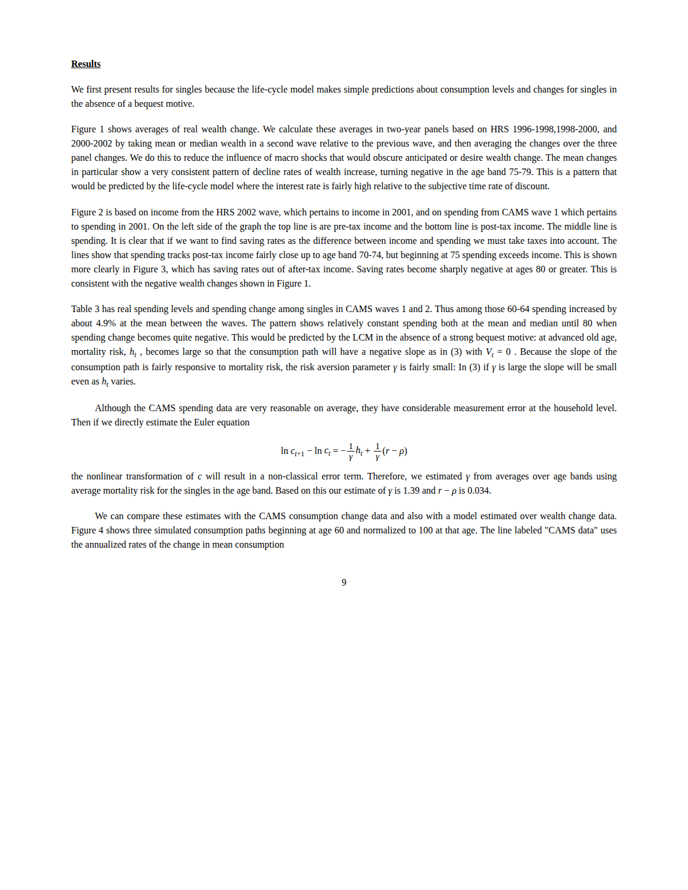Results
We first present results for singles because the life-cycle model makes simple predictions about consumption levels and changes for singles in the absence of a bequest motive.
Figure 1 shows averages of real wealth change. We calculate these averages in two-year panels based on HRS 1996-1998,1998-2000, and 2000-2002 by taking mean or median wealth in a second wave relative to the previous wave, and then averaging the changes over the three panel changes. We do this to reduce the influence of macro shocks that would obscure anticipated or desire wealth change. The mean changes in particular show a very consistent pattern of decline rates of wealth increase, turning negative in the age band 75-79. This is a pattern that would be predicted by the life-cycle model where the interest rate is fairly high relative to the subjective time rate of discount.
Figure 2 is based on income from the HRS 2002 wave, which pertains to income in 2001, and on spending from CAMS wave 1 which pertains to spending in 2001. On the left side of the graph the top line is are pre-tax income and the bottom line is post-tax income. The middle line is spending. It is clear that if we want to find saving rates as the difference between income and spending we must take taxes into account. The lines show that spending tracks post-tax income fairly close up to age band 70-74, but beginning at 75 spending exceeds income. This is shown more clearly in Figure 3, which has saving rates out of after-tax income. Saving rates become sharply negative at ages 80 or greater. This is consistent with the negative wealth changes shown in Figure 1.
Table 3 has real spending levels and spending change among singles in CAMS waves 1 and 2. Thus among those 60-64 spending increased by about 4.9% at the mean between the waves. The pattern shows relatively constant spending both at the mean and median until 80 when spending change becomes quite negative. This would be predicted by the LCM in the absence of a strong bequest motive: at advanced old age, mortality risk, ht , becomes large so that the consumption path will have a negative slope as in (3) with Vt = 0 . Because the slope of the consumption path is fairly responsive to mortality risk, the risk aversion parameter γ is fairly small: In (3) if γ is large the slope will be small even as ht varies.
Although the CAMS spending data are very reasonable on average, they have considerable measurement error at the household level. Then if we directly estimate the Euler equation
ln ct+1 − ln ct = −1 γ ht + 1 γ(r − ρ)
the nonlinear transformation of c will result in a non-classical error term. Therefore, we estimated γ from averages over age bands using average mortality risk for the singles in the age band. Based on this our estimate of γ is 1.39 and r − ρ is 0.034.
We can compare these estimates with the CAMS consumption change data and also with a model estimated over wealth change data. Figure 4 shows three simulated consumption paths beginning at age 60 and normalized to 100 at that age. The line labeled "CAMS data" uses the annualized rates of the change in mean consumption
9